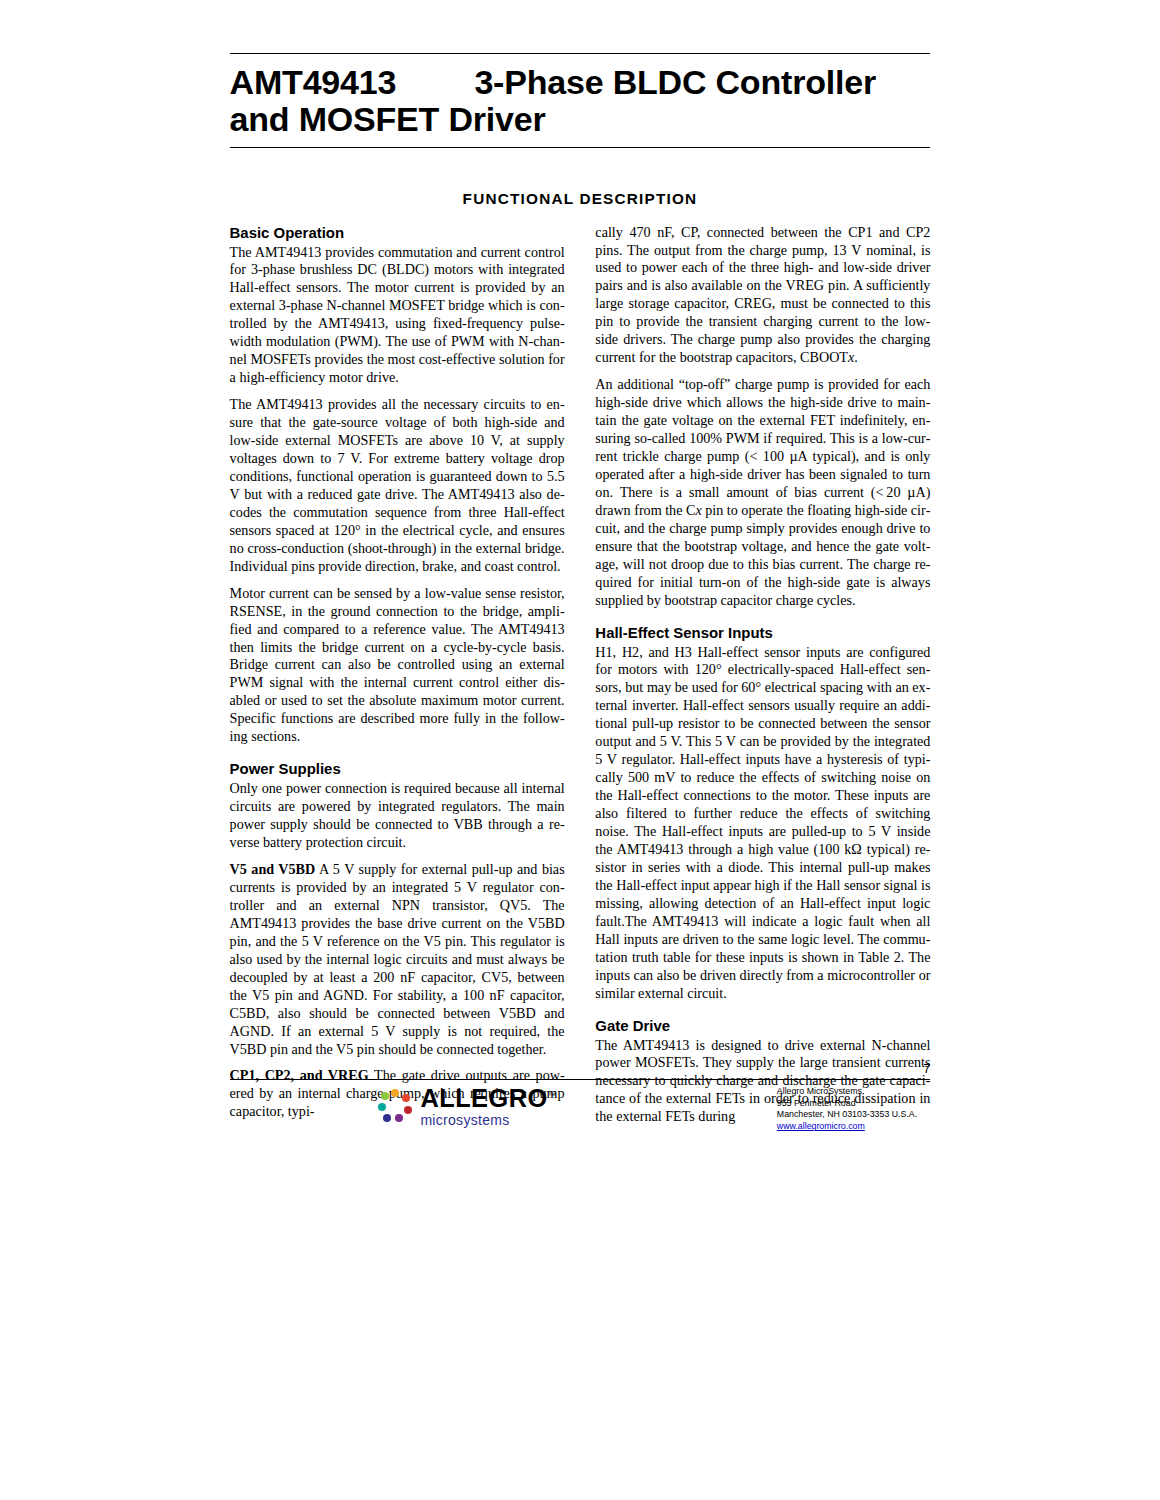AMT494133-Phase BLDC Controller and MOSFET Driver
FUNCTIONAL DESCRIPTION
Basic Operation
The AMT49413 provides commutation and current control for 3-phase brushless DC (BLDC) motors with integrated Hall-effect sensors. The motor current is provided by an external 3-phase N-channel MOSFET bridge which is controlled by the AMT49413, using fixed-frequency pulse-width modulation (PWM). The use of PWM with N-channel MOSFETs provides the most cost-effective solution for a high-efficiency motor drive.
The AMT49413 provides all the necessary circuits to ensure that the gate-source voltage of both high-side and low-side external MOSFETs are above 10 V, at supply voltages down to 7 V. For extreme battery voltage drop conditions, functional operation is guaranteed down to 5.5 V but with a reduced gate drive. The AMT49413 also decodes the commutation sequence from three Hall-effect sensors spaced at 120° in the electrical cycle, and ensures no cross-conduction (shoot-through) in the external bridge. Individual pins provide direction, brake, and coast control.
Motor current can be sensed by a low-value sense resistor, RSENSE, in the ground connection to the bridge, amplified and compared to a reference value. The AMT49413 then limits the bridge current on a cycle-by-cycle basis. Bridge current can also be controlled using an external PWM signal with the internal current control either disabled or used to set the absolute maximum motor current. Specific functions are described more fully in the following sections.
Power Supplies
Only one power connection is required because all internal circuits are powered by integrated regulators. The main power supply should be connected to VBB through a reverse battery protection circuit.
V5 and V5BD A 5 V supply for external pull-up and bias currents is provided by an integrated 5 V regulator controller and an external NPN transistor, QV5. The AMT49413 provides the base drive current on the V5BD pin, and the 5 V reference on the V5 pin. This regulator is also used by the internal logic circuits and must always be decoupled by at least a 200 nF capacitor, CV5, between the V5 pin and AGND. For stability, a 100 nF capacitor, C5BD, also should be connected between V5BD and AGND. If an external 5 V supply is not required, the V5BD pin and the V5 pin should be connected together.
CP1, CP2, and VREG The gate drive outputs are powered by an internal charge pump, which requires a pump capacitor, typi-
cally 470 nF, CP, connected between the CP1 and CP2 pins. The output from the charge pump, 13 V nominal, is used to power each of the three high- and low-side driver pairs and is also available on the VREG pin. A sufficiently large storage capacitor, CREG, must be connected to this pin to provide the transient charging current to the low-side drivers. The charge pump also provides the charging current for the bootstrap capacitors, CBOOTx.
An additional “top-off” charge pump is provided for each high-side drive which allows the high-side drive to maintain the gate voltage on the external FET indefinitely, ensuring so-called 100% PWM if required. This is a low-current trickle charge pump (< 100 µA typical), and is only operated after a high-side driver has been signaled to turn on. There is a small amount of bias current (< 20 µA) drawn from the Cx pin to operate the floating high-side circuit, and the charge pump simply provides enough drive to ensure that the bootstrap voltage, and hence the gate voltage, will not droop due to this bias current. The charge required for initial turn-on of the high-side gate is always supplied by bootstrap capacitor charge cycles.
Hall-Effect Sensor Inputs
H1, H2, and H3 Hall-effect sensor inputs are configured for motors with 120° electrically-spaced Hall-effect sensors, but may be used for 60° electrical spacing with an external inverter. Hall-effect sensors usually require an additional pull-up resistor to be connected between the sensor output and 5 V. This 5 V can be provided by the integrated 5 V regulator. Hall-effect inputs have a hysteresis of typically 500 mV to reduce the effects of switching noise on the Hall-effect connections to the motor. These inputs are also filtered to further reduce the effects of switching noise. The Hall-effect inputs are pulled-up to 5 V inside the AMT49413 through a high value (100 kΩ typical) resistor in series with a diode. This internal pull-up makes the Hall-effect input appear high if the Hall sensor signal is missing, allowing detection of an Hall-effect input logic fault.The AMT49413 will indicate a logic fault when all Hall inputs are driven to the same logic level. The commutation truth table for these inputs is shown in Table 2. The inputs can also be driven directly from a microcontroller or similar external circuit.
Gate Drive
The AMT49413 is designed to drive external N-channel power MOSFETs. They supply the large transient currents necessary to quickly charge and discharge the gate capacitance of the external FETs in order to reduce dissipation in the external FETs during
7
ALLEGRO™
microsystems
Allegro MicroSystems
955 Perimeter Road
Manchester, NH 03103-3353 U.S.A.
www.allegromicro.com